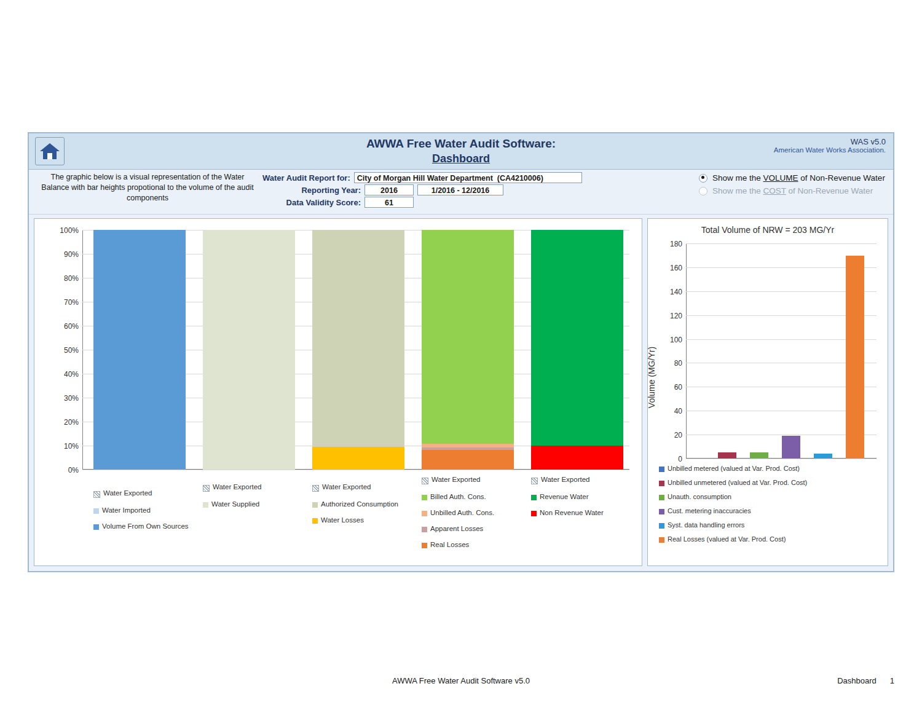AWWA Free Water Audit Software:
Dashboard
WAS v5.0
American Water Works Association.
The graphic below is a visual representation of the Water Balance with bar heights propotional to the volume of the audit components
Water Audit Report for:
City of Morgan Hill Water Department (CA4210006)
Reporting Year:
2016
1/2016 - 12/2016
Data Validity Score:
61
Show me the VOLUME of Non-Revenue Water
Show me the COST of Non-Revenue Water
100%
90%
80%
70%
60%
50%
40%
30%
20%
10%
0%
Water Exported
Water Imported
Volume From Own Sources
Water Exported
Water Supplied
Water Exported
Authorized Consumption
Water Losses
Water Exported
Billed Auth. Cons.
Unbilled Auth. Cons.
Apparent Losses
Real Losses
Water Exported
Revenue Water
Non Revenue Water
Total Volume of NRW = 203 MG/Yr
Volume (MG/Yr)
180
160
140
120
100
80
60
40
20
0
Unbilled metered (valued at Var. Prod. Cost)
Unbilled unmetered (valued at Var. Prod. Cost)
Unauth. consumption
Cust. metering inaccuracies
Syst. data handling errors
Real Losses (valued at Var. Prod. Cost)
AWWA Free Water Audit Software v5.0
Dashboard1